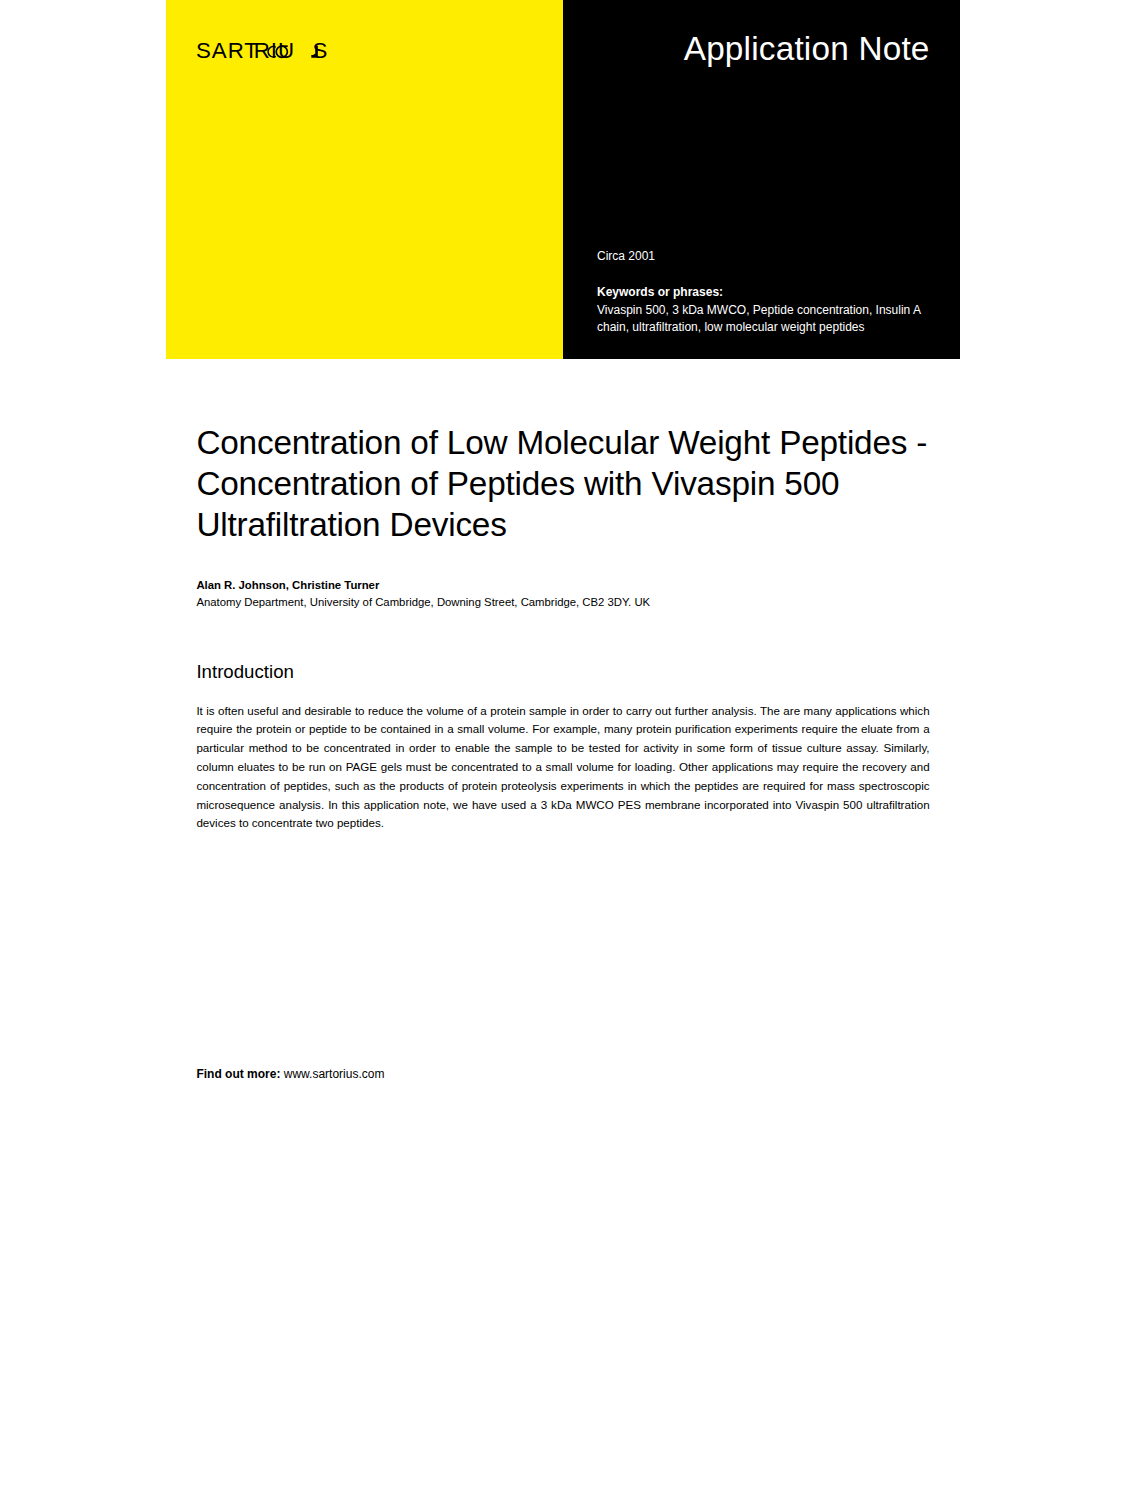SART RIU S
Application Note
Circa 2001
Keywords or phrases:
Vivaspin 500, 3 kDa MWCO, Peptide concentration, Insulin A chain, ultrafiltration, low molecular weight peptides
Concentration of Low Molecular Weight Peptides - Concentration of Peptides with Vivaspin 500 Ultrafiltration Devices
Alan R. Johnson, Christine Turner
Anatomy Department, University of Cambridge, Downing Street, Cambridge, CB2 3DY. UK
Introduction
It is often useful and desirable to reduce the volume of a protein sample in order to carry out further analysis. The are many applications which require the protein or peptide to be contained in a small volume. For example, many protein purification experiments require the eluate from a particular method to be concentrated in order to enable the sample to be tested for activity in some form of tissue culture assay. Similarly, column eluates to be run on PAGE gels must be concentrated to a small volume for loading. Other applications may require the recovery and concentration of peptides, such as the products of protein proteolysis experiments in which the peptides are required for mass spectroscopic microsequence analysis. In this application note, we have used a 3 kDa MWCO PES membrane incorporated into Vivaspin 500 ultrafiltration devices to concentrate two peptides.
Find out more: www.sartorius.com